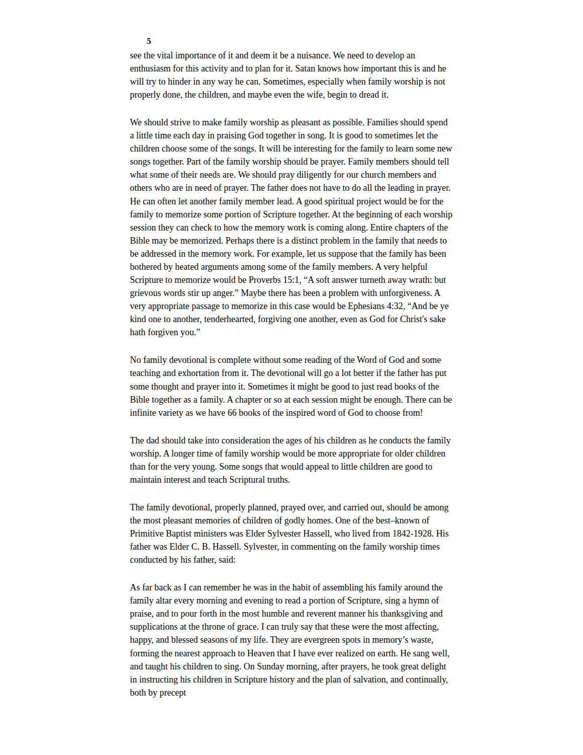5
see the vital importance of it and deem it be a nuisance. We need to develop an enthusiasm for this activity and to plan for it. Satan knows how important this is and he will try to hinder in any way he can. Sometimes, especially when family worship is not properly done, the children, and maybe even the wife, begin to dread it.
We should strive to make family worship as pleasant as possible. Families should spend a little time each day in praising God together in song. It is good to sometimes let the children choose some of the songs. It will be interesting for the family to learn some new songs together. Part of the family worship should be prayer. Family members should tell what some of their needs are. We should pray diligently for our church members and others who are in need of prayer. The father does not have to do all the leading in prayer. He can often let another family member lead. A good spiritual project would be for the family to memorize some portion of Scripture together. At the beginning of each worship session they can check to how the memory work is coming along. Entire chapters of the Bible may be memorized. Perhaps there is a distinct problem in the family that needs to be addressed in the memory work. For example, let us suppose that the family has been bothered by heated arguments among some of the family members. A very helpful Scripture to memorize would be Proverbs 15:1, “A soft answer turneth away wrath: but grievous words stir up anger.” Maybe there has been a problem with unforgiveness. A very appropriate passage to memorize in this case would be Ephesians 4:32, “And be ye kind one to another, tenderhearted, forgiving one another, even as God for Christ's sake hath forgiven you.”
No family devotional is complete without some reading of the Word of God and some teaching and exhortation from it. The devotional will go a lot better if the father has put some thought and prayer into it. Sometimes it might be good to just read books of the Bible together as a family. A chapter or so at each session might be enough. There can be infinite variety as we have 66 books of the inspired word of God to choose from!
The dad should take into consideration the ages of his children as he conducts the family worship. A longer time of family worship would be more appropriate for older children than for the very young. Some songs that would appeal to little children are good to maintain interest and teach Scriptural truths.
The family devotional, properly planned, prayed over, and carried out, should be among the most pleasant memories of children of godly homes. One of the best–known of Primitive Baptist ministers was Elder Sylvester Hassell, who lived from 1842-1928. His father was Elder C. B. Hassell. Sylvester, in commenting on the family worship times conducted by his father, said:
As far back as I can remember he was in the habit of assembling his family around the family altar every morning and evening to read a portion of Scripture, sing a hymn of praise, and to pour forth in the most humble and reverent manner his thanksgiving and supplications at the throne of grace. I can truly say that these were the most affecting, happy, and blessed seasons of my life. They are evergreen spots in memory’s waste, forming the nearest approach to Heaven that I have ever realized on earth. He sang well, and taught his children to sing. On Sunday morning, after prayers, he took great delight in instructing his children in Scripture history and the plan of salvation, and continually, both by precept